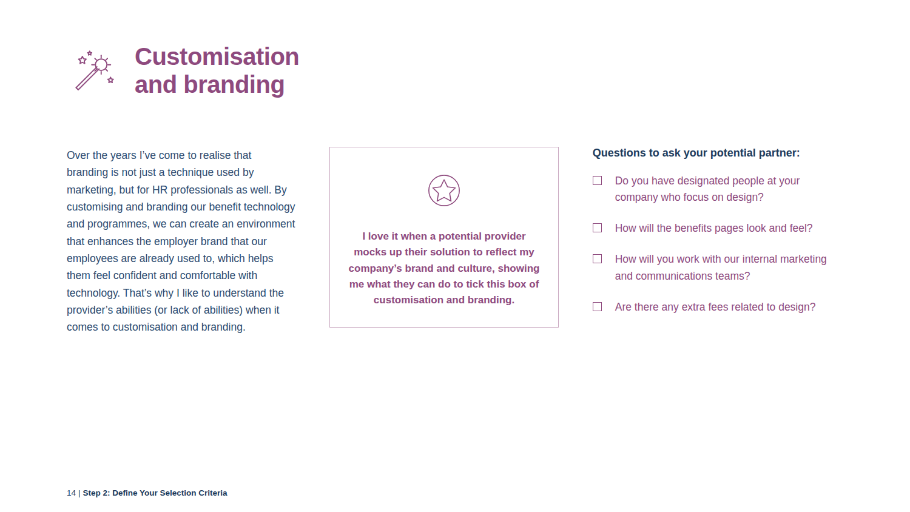Customisation
and branding
Over the years I’ve come to realise that branding is not just a technique used by marketing, but for HR professionals as well. By customising and branding our benefit technology and programmes, we can create an environment that enhances the employer brand that our employees are already used to, which helps them feel confident and comfortable with technology. That’s why I like to understand the provider’s abilities (or lack of abilities) when it comes to customisation and branding.
I love it when a potential provider mocks up their solution to reflect my company’s brand and culture, showing me what they can do to tick this box of customisation and branding.
Questions to ask your potential partner:
Do you have designated people at your company who focus on design?
How will the benefits pages look and feel?
How will you work with our internal marketing and communications teams?
Are there any extra fees related to design?
14|Step 2: Define Your Selection Criteria